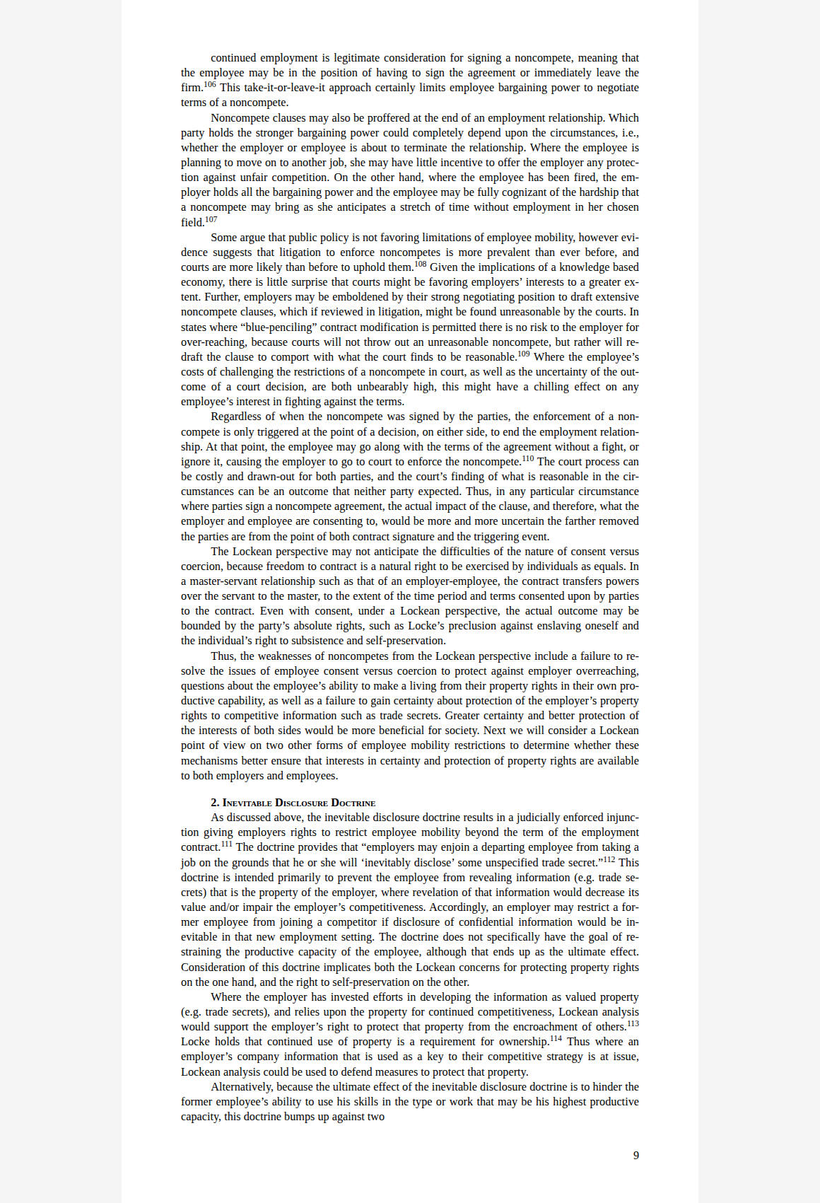continued employment is legitimate consideration for signing a noncompete, meaning that the employee may be in the position of having to sign the agreement or immediately leave the firm.106 This take-it-or-leave-it approach certainly limits employee bargaining power to negotiate terms of a noncompete.
Noncompete clauses may also be proffered at the end of an employment relationship. Which party holds the stronger bargaining power could completely depend upon the circumstances, i.e., whether the employer or employee is about to terminate the relationship. Where the employee is planning to move on to another job, she may have little incentive to offer the employer any protection against unfair competition. On the other hand, where the employee has been fired, the employer holds all the bargaining power and the employee may be fully cognizant of the hardship that a noncompete may bring as she anticipates a stretch of time without employment in her chosen field.107
Some argue that public policy is not favoring limitations of employee mobility, however evidence suggests that litigation to enforce noncompetes is more prevalent than ever before, and courts are more likely than before to uphold them.108 Given the implications of a knowledge based economy, there is little surprise that courts might be favoring employers’ interests to a greater extent. Further, employers may be emboldened by their strong negotiating position to draft extensive noncompete clauses, which if reviewed in litigation, might be found unreasonable by the courts. In states where “blue-penciling” contract modification is permitted there is no risk to the employer for over-reaching, because courts will not throw out an unreasonable noncompete, but rather will re-draft the clause to comport with what the court finds to be reasonable.109 Where the employee’s costs of challenging the restrictions of a noncompete in court, as well as the uncertainty of the outcome of a court decision, are both unbearably high, this might have a chilling effect on any employee’s interest in fighting against the terms.
Regardless of when the noncompete was signed by the parties, the enforcement of a noncompete is only triggered at the point of a decision, on either side, to end the employment relationship. At that point, the employee may go along with the terms of the agreement without a fight, or ignore it, causing the employer to go to court to enforce the noncompete.110 The court process can be costly and drawn-out for both parties, and the court’s finding of what is reasonable in the circumstances can be an outcome that neither party expected. Thus, in any particular circumstance where parties sign a noncompete agreement, the actual impact of the clause, and therefore, what the employer and employee are consenting to, would be more and more uncertain the farther removed the parties are from the point of both contract signature and the triggering event.
The Lockean perspective may not anticipate the difficulties of the nature of consent versus coercion, because freedom to contract is a natural right to be exercised by individuals as equals. In a master-servant relationship such as that of an employer-employee, the contract transfers powers over the servant to the master, to the extent of the time period and terms consented upon by parties to the contract. Even with consent, under a Lockean perspective, the actual outcome may be bounded by the party’s absolute rights, such as Locke’s preclusion against enslaving oneself and the individual’s right to subsistence and self-preservation.
Thus, the weaknesses of noncompetes from the Lockean perspective include a failure to resolve the issues of employee consent versus coercion to protect against employer overreaching, questions about the employee’s ability to make a living from their property rights in their own productive capability, as well as a failure to gain certainty about protection of the employer’s property rights to competitive information such as trade secrets. Greater certainty and better protection of the interests of both sides would be more beneficial for society. Next we will consider a Lockean point of view on two other forms of employee mobility restrictions to determine whether these mechanisms better ensure that interests in certainty and protection of property rights are available to both employers and employees.
2. Inevitable Disclosure Doctrine
As discussed above, the inevitable disclosure doctrine results in a judicially enforced injunction giving employers rights to restrict employee mobility beyond the term of the employment contract.111 The doctrine provides that “employers may enjoin a departing employee from taking a job on the grounds that he or she will ‘inevitably disclose’ some unspecified trade secret.”112 This doctrine is intended primarily to prevent the employee from revealing information (e.g. trade secrets) that is the property of the employer, where revelation of that information would decrease its value and/or impair the employer’s competitiveness. Accordingly, an employer may restrict a former employee from joining a competitor if disclosure of confidential information would be inevitable in that new employment setting. The doctrine does not specifically have the goal of restraining the productive capacity of the employee, although that ends up as the ultimate effect. Consideration of this doctrine implicates both the Lockean concerns for protecting property rights on the one hand, and the right to self-preservation on the other.
Where the employer has invested efforts in developing the information as valued property (e.g. trade secrets), and relies upon the property for continued competitiveness, Lockean analysis would support the employer’s right to protect that property from the encroachment of others.113 Locke holds that continued use of property is a requirement for ownership.114 Thus where an employer’s company information that is used as a key to their competitive strategy is at issue, Lockean analysis could be used to defend measures to protect that property.
Alternatively, because the ultimate effect of the inevitable disclosure doctrine is to hinder the former employee’s ability to use his skills in the type or work that may be his highest productive capacity, this doctrine bumps up against two
9